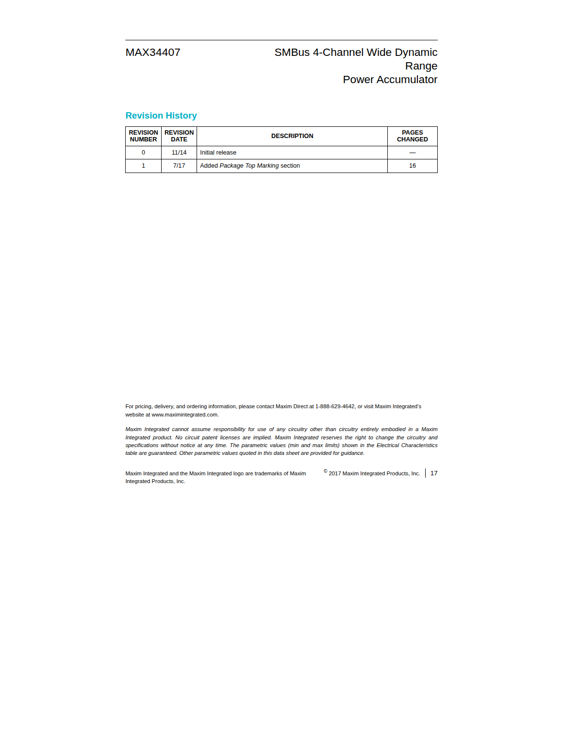MAX34407
SMBus 4-Channel Wide Dynamic Range
Power Accumulator
Revision History
| REVISION NUMBER | REVISION DATE | DESCRIPTION | PAGES CHANGED |
| --- | --- | --- | --- |
| 0 | 11/14 | Initial release | — |
| 1 | 7/17 | Added Package Top Marking section | 16 |
For pricing, delivery, and ordering information, please contact Maxim Direct at 1-888-629-4642, or visit Maxim Integrated’s website at www.maximintegrated.com.
Maxim Integrated cannot assume responsibility for use of any circuitry other than circuitry entirely embodied in a Maxim Integrated product. No circuit patent licenses are implied. Maxim Integrated reserves the right to change the circuitry and specifications without notice at any time. The parametric values (min and max limits) shown in the Electrical Characteristics table are guaranteed. Other parametric values quoted in this data sheet are provided for guidance.
Maxim Integrated and the Maxim Integrated logo are trademarks of Maxim Integrated Products, Inc.
© 2017 Maxim Integrated Products, Inc. 17